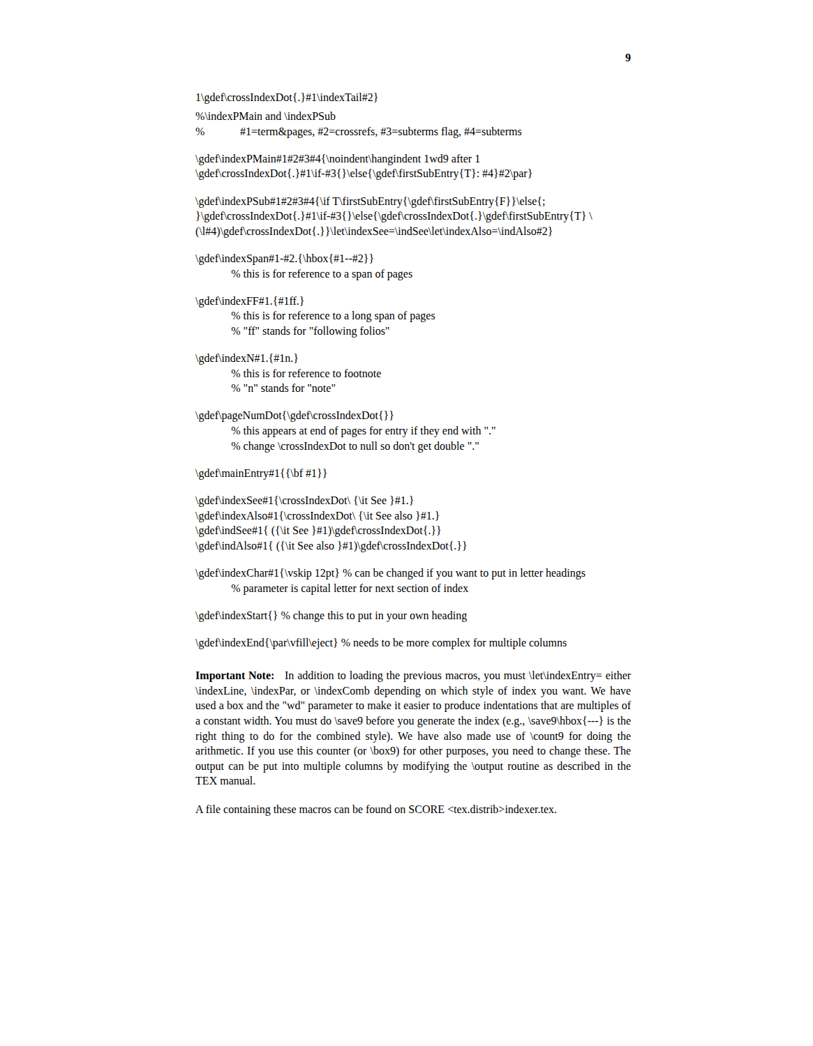9
1\gdef\crossIndexDot{.}#1\indexTail#2}
%\indexPMain and \indexPSub % #1=term&pages, #2=crossrefs, #3=subterms flag, #4=subterms
\gdef\indexPMain#1#2#3#4{\noindent\hangindent 1wd9 after 1 \gdef\crossIndexDot{.}#1\if-#3{}\else{\gdef\firstSubEntry{T}: #4}#2\par}
\gdef\indexPSub#1#2#3#4{\if T\firstSubEntry{\gdef\firstSubEntry{F}}\else{; }\gdef\crossIndexDot{.}#1\if-#3{}\else{\gdef\crossIndexDot{.}\gdef\firstSubEntry{T} \ (\l#4)\gdef\crossIndexDot{.}}\let\indexSee=\indSee\let\indexAlso=\indAlso#2}
\gdef\indexSpan#1-#2.{\hbox{#1--#2}}
% this is for reference to a span of pages
\gdef\indexFF#1.{#1ff.}
% this is for reference to a long span of pages % "ff" stands for "following folios"
\gdef\indexN#1.{#1n.}
% this is for reference to footnote % "n" stands for "note"
\gdef\pageNumDot{\gdef\crossIndexDot{}}
% this appears at end of pages for entry if they end with "." % change \crossIndexDot to null so don't get double "."
\gdef\mainEntry#1{{\bf #1}}
\gdef\indexSee#1{\crossIndexDot\ {\it See }#1.} \gdef\indexAlso#1{\crossIndexDot\ {\it See also }#1.} \gdef\indSee#1{ ({\it See }#1)\gdef\crossIndexDot{.}} \gdef\indAlso#1{ ({\it See also }#1)\gdef\crossIndexDot{.}}
\gdef\indexChar#1{\vskip 12pt} % can be changed if you want to put in letter headings
% parameter is capital letter for next section of index
\gdef\indexStart{} % change this to put in your own heading
\gdef\indexEnd{\par\vfill\eject} % needs to be more complex for multiple columns
Important Note: In addition to loading the previous macros, you must \let\indexEntry= either \indexLine, \indexPar, or \indexComb depending on which style of index you want. We have used a box and the "wd" parameter to make it easier to produce indentations that are multiples of a constant width. You must do \save9 before you generate the index (e.g., \save9\hbox{---} is the right thing to do for the combined style). We have also made use of \count9 for doing the arithmetic. If you use this counter (or \box9) for other purposes, you need to change these. The output can be put into multiple columns by modifying the \output routine as described in the TEX manual.
A file containing these macros can be found on SCORE <tex.distrib>indexer.tex.